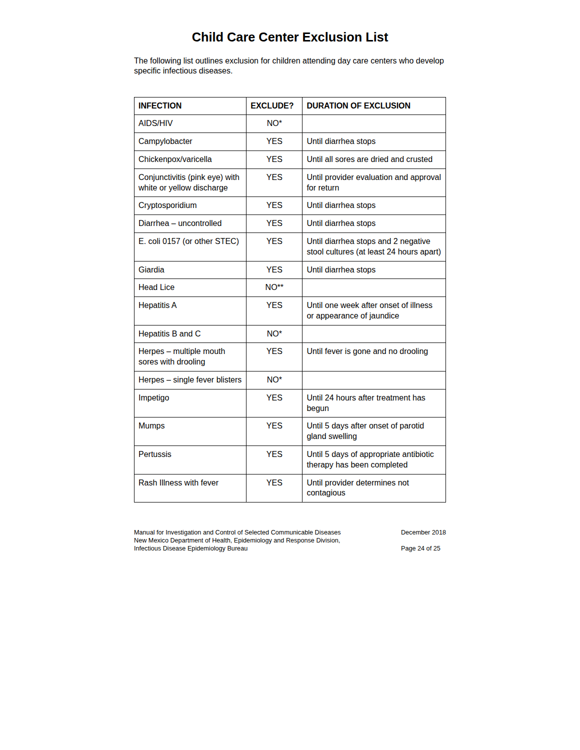Child Care Center Exclusion List
The following list outlines exclusion for children attending day care centers who develop specific infectious diseases.
| INFECTION | EXCLUDE? | DURATION OF EXCLUSION |
| --- | --- | --- |
| AIDS/HIV | NO* | |
| Campylobacter | YES | Until diarrhea stops |
| Chickenpox/varicella | YES | Until all sores are dried and crusted |
| Conjunctivitis (pink eye) with white or yellow discharge | YES | Until provider evaluation and approval for return |
| Cryptosporidium | YES | Until diarrhea stops |
| Diarrhea – uncontrolled | YES | Until diarrhea stops |
| E. coli 0157 (or other STEC) | YES | Until diarrhea stops and 2 negative stool cultures (at least 24 hours apart) |
| Giardia | YES | Until diarrhea stops |
| Head Lice | NO** | |
| Hepatitis A | YES | Until one week after onset of illness or appearance of jaundice |
| Hepatitis B and C | NO* | |
| Herpes – multiple mouth sores with drooling | YES | Until fever is gone and no drooling |
| Herpes – single fever blisters | NO* | |
| Impetigo | YES | Until 24 hours after treatment has begun |
| Mumps | YES | Until 5 days after onset of parotid gland swelling |
| Pertussis | YES | Until 5 days of appropriate antibiotic therapy has been completed |
| Rash Illness with fever | YES | Until provider determines not contagious |
Manual for Investigation and Control of Selected Communicable Diseases
New Mexico Department of Health, Epidemiology and Response Division,
Infectious Disease Epidemiology Bureau
December 2018
Page 24 of 25